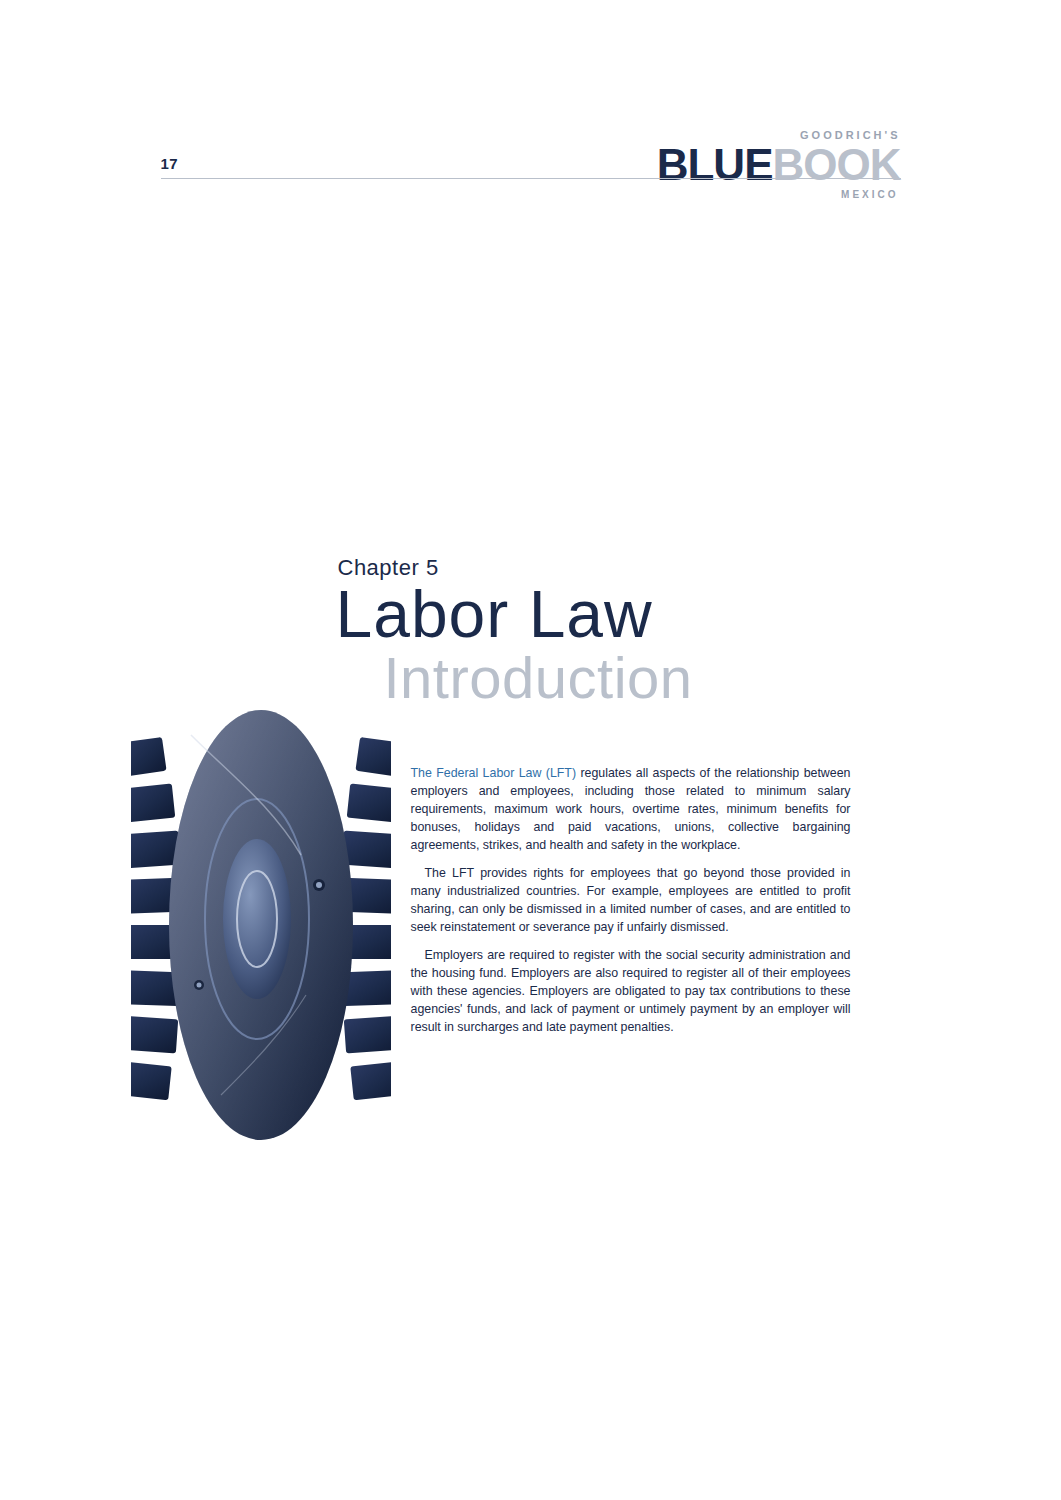17
GOODRICH'S
BLUE BOOK
MEXICO
Chapter 5
Labor Law
Introduction
The Federal Labor Law (LFT) regulates all aspects of the relationship between employers and employees, including those related to minimum salary requirements, maximum work hours, overtime rates, minimum benefits for bonuses, holidays and paid vacations, unions, collective bargaining agreements, strikes, and health and safety in the workplace.
The LFT provides rights for employees that go beyond those provided in many industrialized countries. For example, employees are entitled to profit sharing, can only be dismissed in a limited number of cases, and are entitled to seek reinstatement or severance pay if unfairly dismissed.
Employers are required to register with the social security administration and the housing fund. Employers are also required to register all of their employees with these agencies. Employers are obligated to pay tax contributions to these agencies' funds, and lack of payment or untimely payment by an employer will result in surcharges and late payment penalties.